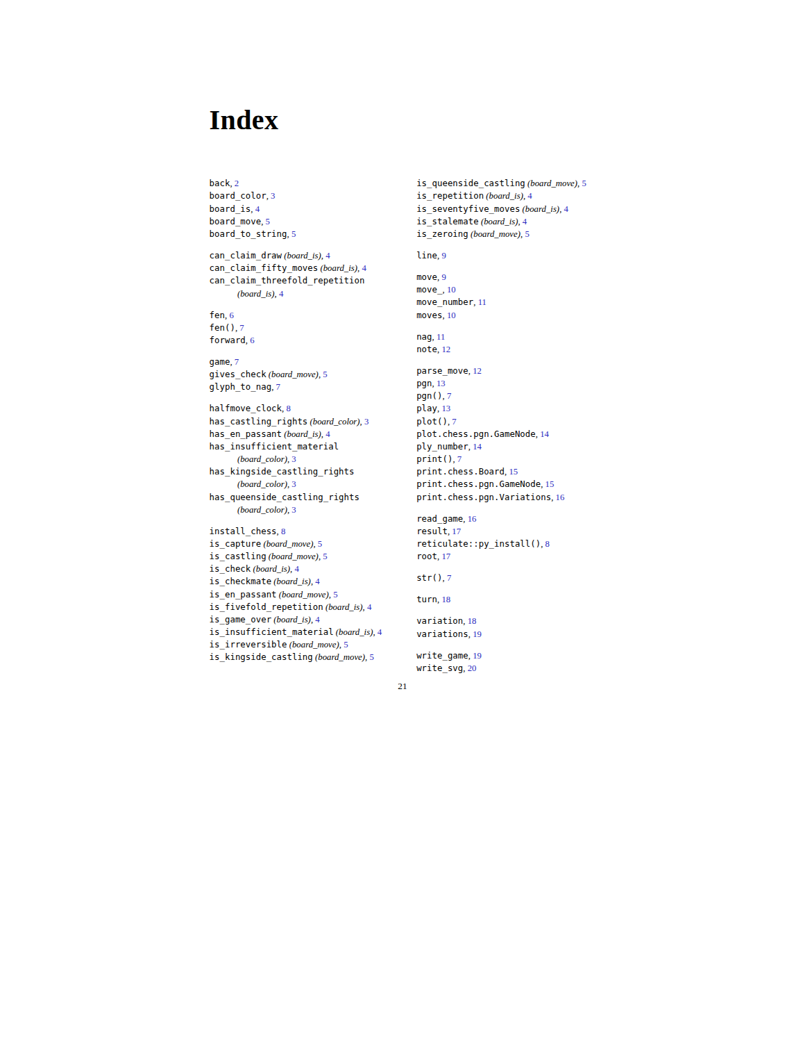Index
back, 2
board_color, 3
board_is, 4
board_move, 5
board_to_string, 5
can_claim_draw (board_is), 4
can_claim_fifty_moves (board_is), 4
can_claim_threefold_repetition
(board_is), 4
fen, 6
fen(), 7
forward, 6
game, 7
gives_check (board_move), 5
glyph_to_nag, 7
halfmove_clock, 8
has_castling_rights (board_color), 3
has_en_passant (board_is), 4
has_insufficient_material
(board_color), 3
has_kingside_castling_rights
(board_color), 3
has_queenside_castling_rights
(board_color), 3
install_chess, 8
is_capture (board_move), 5
is_castling (board_move), 5
is_check (board_is), 4
is_checkmate (board_is), 4
is_en_passant (board_move), 5
is_fivefold_repetition (board_is), 4
is_game_over (board_is), 4
is_insufficient_material (board_is), 4
is_irreversible (board_move), 5
is_kingside_castling (board_move), 5
is_queenside_castling (board_move), 5
is_repetition (board_is), 4
is_seventyfive_moves (board_is), 4
is_stalemate (board_is), 4
is_zeroing (board_move), 5
line, 9
move, 9
move_, 10
move_number, 11
moves, 10
nag, 11
note, 12
parse_move, 12
pgn, 13
pgn(), 7
play, 13
plot(), 7
plot.chess.pgn.GameNode, 14
ply_number, 14
print(), 7
print.chess.Board, 15
print.chess.pgn.GameNode, 15
print.chess.pgn.Variations, 16
read_game, 16
result, 17
reticulate::py_install(), 8
root, 17
str(), 7
turn, 18
variation, 18
variations, 19
write_game, 19
write_svg, 20
21